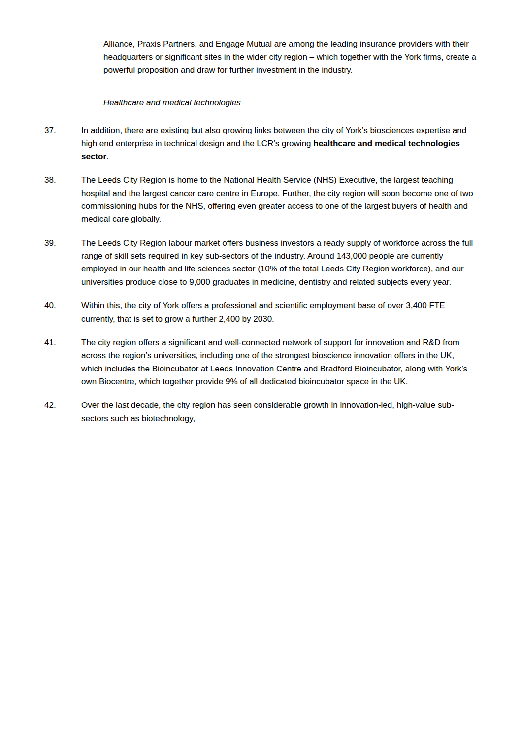Alliance, Praxis Partners, and Engage Mutual are among the leading insurance providers with their headquarters or significant sites in the wider city region – which together with the York firms, create a powerful proposition and draw for further investment in the industry.
Healthcare and medical technologies
In addition, there are existing but also growing links between the city of York’s biosciences expertise and high end enterprise in technical design and the LCR’s growing healthcare and medical technologies sector.
The Leeds City Region is home to the National Health Service (NHS) Executive, the largest teaching hospital and the largest cancer care centre in Europe. Further, the city region will soon become one of two commissioning hubs for the NHS, offering even greater access to one of the largest buyers of health and medical care globally.
The Leeds City Region labour market offers business investors a ready supply of workforce across the full range of skill sets required in key sub-sectors of the industry. Around 143,000 people are currently employed in our health and life sciences sector (10% of the total Leeds City Region workforce), and our universities produce close to 9,000 graduates in medicine, dentistry and related subjects every year.
Within this, the city of York offers a professional and scientific employment base of over 3,400 FTE currently, that is set to grow a further 2,400 by 2030.
The city region offers a significant and well-connected network of support for innovation and R&D from across the region’s universities, including one of the strongest bioscience innovation offers in the UK, which includes the Bioincubator at Leeds Innovation Centre and Bradford Bioincubator, along with York’s own Biocentre, which together provide 9% of all dedicated bioincubator space in the UK.
Over the last decade, the city region has seen considerable growth in innovation-led, high-value sub-sectors such as biotechnology,